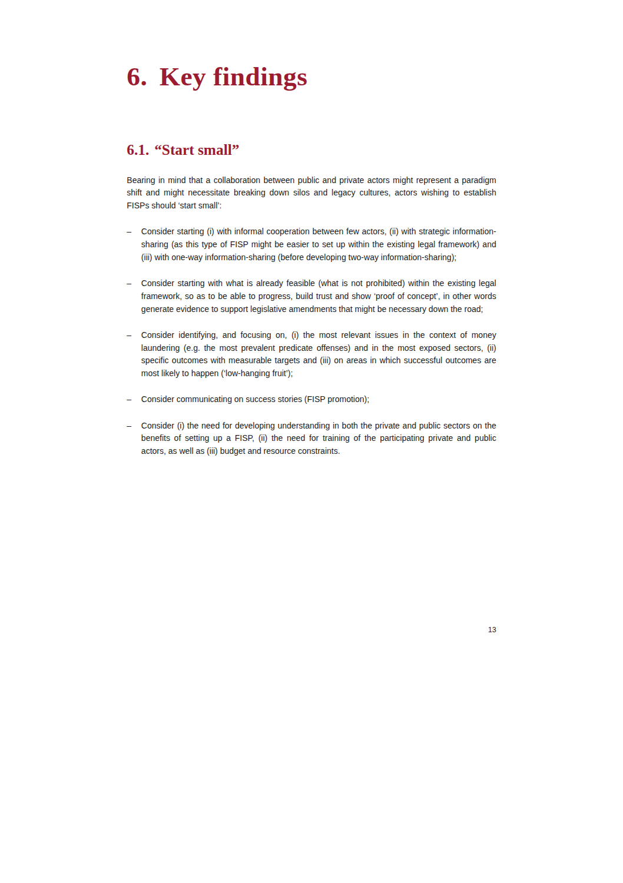6. Key findings
6.1.“Start small”
Bearing in mind that a collaboration between public and private actors might represent a paradigm shift and might necessitate breaking down silos and legacy cultures, actors wishing to establish FISPs should ‘start small’:
Consider starting (i) with informal cooperation between few actors, (ii) with strategic information-sharing (as this type of FISP might be easier to set up within the existing legal framework) and (iii) with one-way information-sharing (before developing two-way information-sharing);
Consider starting with what is already feasible (what is not prohibited) within the existing legal framework, so as to be able to progress, build trust and show ‘proof of concept’, in other words generate evidence to support legislative amendments that might be necessary down the road;
Consider identifying, and focusing on, (i) the most relevant issues in the context of money laundering (e.g. the most prevalent predicate offenses) and in the most exposed sectors, (ii) specific outcomes with measurable targets and (iii) on areas in which successful outcomes are most likely to happen (‘low-hanging fruit’);
Consider communicating on success stories (FISP promotion);
Consider (i) the need for developing understanding in both the private and public sectors on the benefits of setting up a FISP, (ii) the need for training of the participating private and public actors, as well as (iii) budget and resource constraints.
13